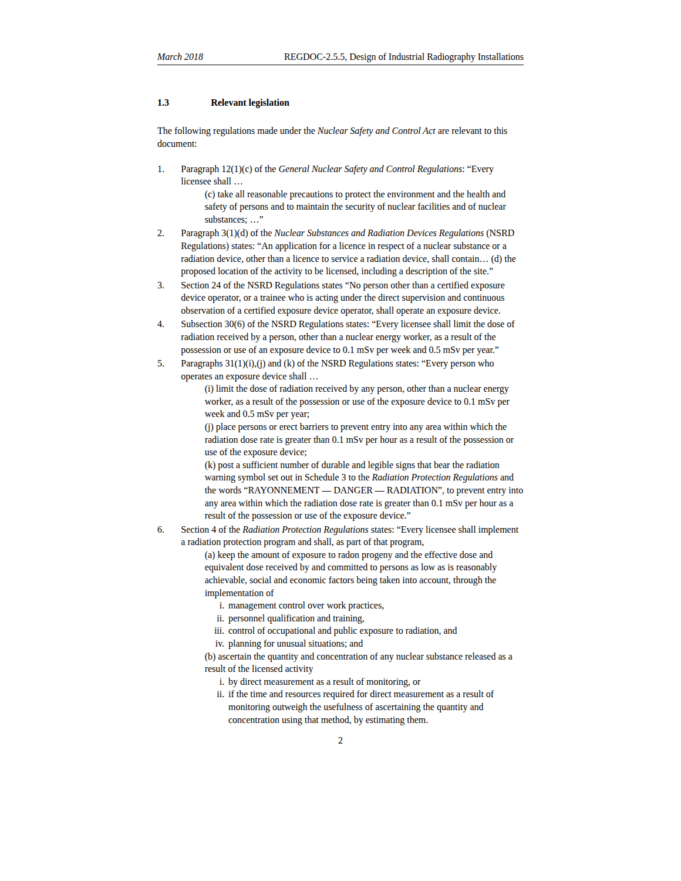March 2018 REGDOC-2.5.5, Design of Industrial Radiography Installations
1.3 Relevant legislation
The following regulations made under the Nuclear Safety and Control Act are relevant to this document:
Paragraph 12(1)(c) of the General Nuclear Safety and Control Regulations: “Every licensee shall …
(c) take all reasonable precautions to protect the environment and the health and safety of persons and to maintain the security of nuclear facilities and of nuclear substances; …”
Paragraph 3(1)(d) of the Nuclear Substances and Radiation Devices Regulations (NSRD Regulations) states: “An application for a licence in respect of a nuclear substance or a radiation device, other than a licence to service a radiation device, shall contain… (d) the proposed location of the activity to be licensed, including a description of the site.”
Section 24 of the NSRD Regulations states “No person other than a certified exposure device operator, or a trainee who is acting under the direct supervision and continuous observation of a certified exposure device operator, shall operate an exposure device.
Subsection 30(6) of the NSRD Regulations states: “Every licensee shall limit the dose of radiation received by a person, other than a nuclear energy worker, as a result of the possession or use of an exposure device to 0.1 mSv per week and 0.5 mSv per year.”
Paragraphs 31(1)(i),(j) and (k) of the NSRD Regulations states: “Every person who operates an exposure device shall …
(i) limit the dose of radiation received by any person, other than a nuclear energy worker, as a result of the possession or use of the exposure device to 0.1 mSv per week and 0.5 mSv per year;
(j) place persons or erect barriers to prevent entry into any area within which the radiation dose rate is greater than 0.1 mSv per hour as a result of the possession or use of the exposure device;
(k) post a sufficient number of durable and legible signs that bear the radiation warning symbol set out in Schedule 3 to the Radiation Protection Regulations and the words “RAYONNEMENT — DANGER — RADIATION”, to prevent entry into any area within which the radiation dose rate is greater than 0.1 mSv per hour as a result of the possession or use of the exposure device.”
Section 4 of the Radiation Protection Regulations states: “Every licensee shall implement a radiation protection program and shall, as part of that program,
(a) keep the amount of exposure to radon progeny and the effective dose and equivalent dose received by and committed to persons as low as is reasonably achievable, social and economic factors being taken into account, through the implementation of
management control over work practices,
personnel qualification and training,
control of occupational and public exposure to radiation, and
planning for unusual situations; and
(b) ascertain the quantity and concentration of any nuclear substance released as a result of the licensed activity
by direct measurement as a result of monitoring, or
if the time and resources required for direct measurement as a result of monitoring outweigh the usefulness of ascertaining the quantity and concentration using that method, by estimating them.
2